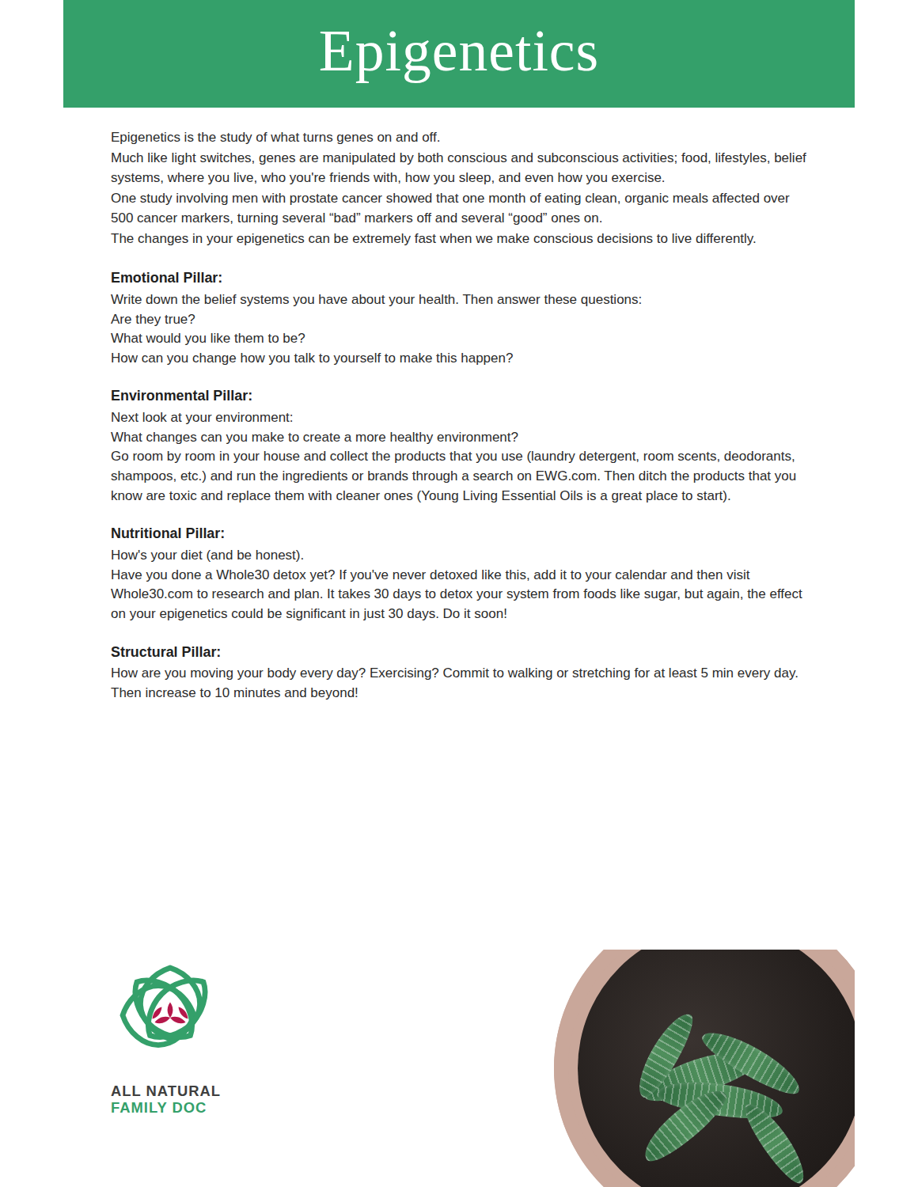Epigenetics
Epigenetics is the study of what turns genes on and off.
Much like light switches, genes are manipulated by both conscious and subconscious activities; food, lifestyles, belief systems, where you live, who you're friends with, how you sleep, and even how you exercise.
One study involving men with prostate cancer showed that one month of eating clean, organic meals affected over 500 cancer markers, turning several “bad” markers off and several “good” ones on.
The changes in your epigenetics can be extremely fast when we make conscious decisions to live differently.
Emotional Pillar:
Write down the belief systems you have about your health. Then answer these questions:
Are they true?
What would you like them to be?
How can you change how you talk to yourself to make this happen?
Environmental Pillar:
Next look at your environment:
What changes can you make to create a more healthy environment?
Go room by room in your house and collect the products that you use (laundry detergent, room scents, deodorants, shampoos, etc.) and run the ingredients or brands through a search on EWG.com. Then ditch the products that you know are toxic and replace them with cleaner ones (Young Living Essential Oils is a great place to start).
Nutritional Pillar:
How's your diet (and be honest).
Have you done a Whole30 detox yet? If you've never detoxed like this, add it to your calendar and then visit Whole30.com to research and plan. It takes 30 days to detox your system from foods like sugar, but again, the effect on your epigenetics could be significant in just 30 days. Do it soon!
Structural Pillar:
How are you moving your body every day? Exercising? Commit to walking or stretching for at least 5 min every day. Then increase to 10 minutes and beyond!
ALL NATURAL
FAMILY DOC